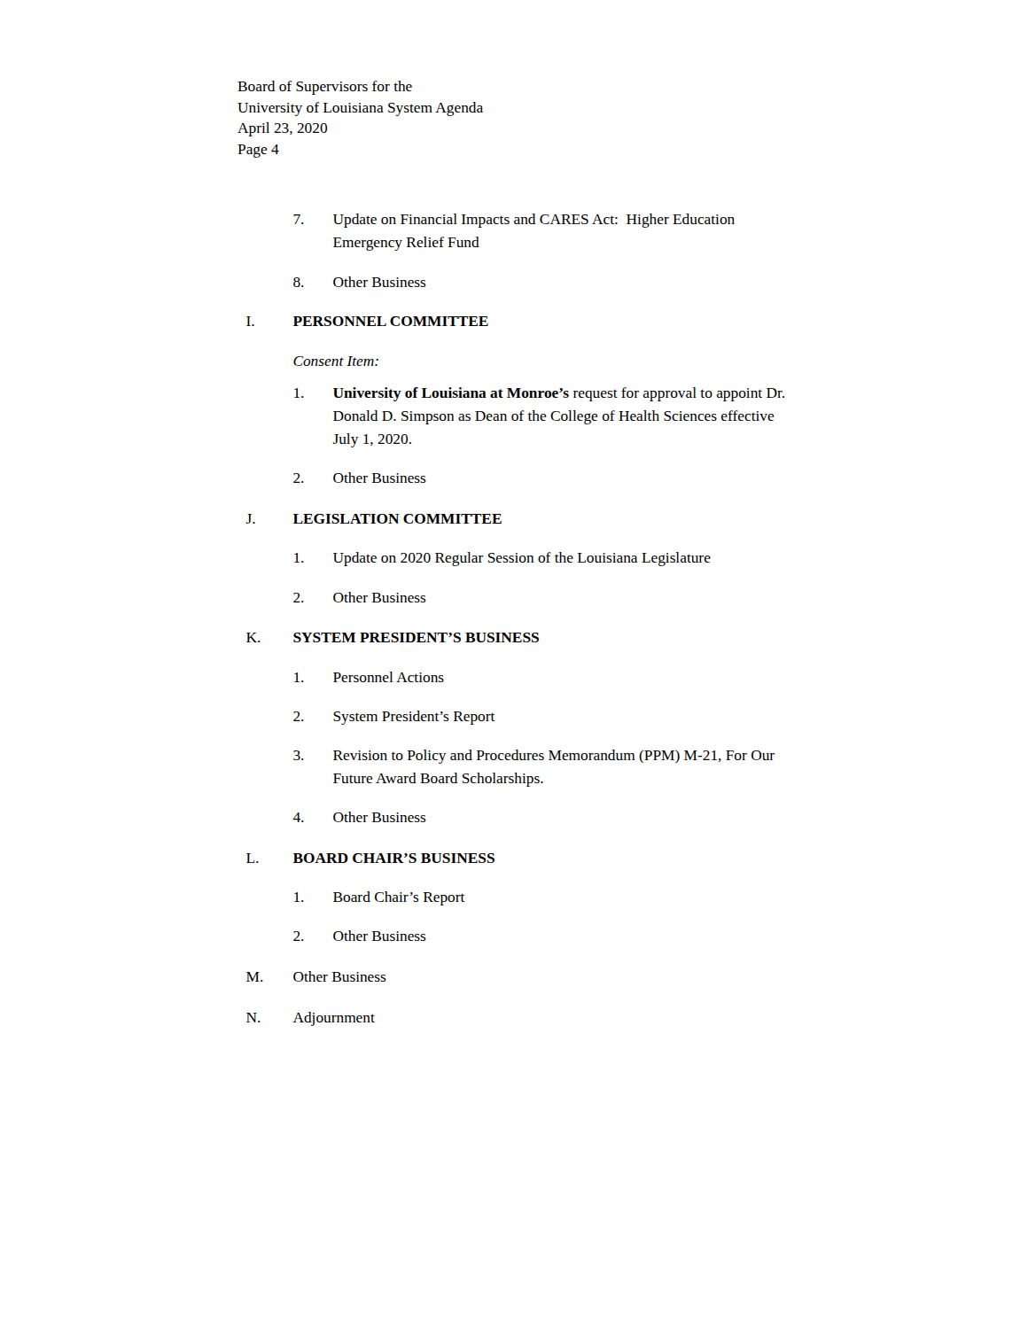Board of Supervisors for the
University of Louisiana System Agenda
April 23, 2020
Page 4
7. Update on Financial Impacts and CARES Act: Higher Education Emergency Relief Fund
8. Other Business
I. Personnel Committee
Consent Item:
1. University of Louisiana at Monroe’s request for approval to appoint Dr. Donald D. Simpson as Dean of the College of Health Sciences effective July 1, 2020.
2. Other Business
J. Legislation Committee
1. Update on 2020 Regular Session of the Louisiana Legislature
2. Other Business
K. System President’s Business
1. Personnel Actions
2. System President’s Report
3. Revision to Policy and Procedures Memorandum (PPM) M-21, For Our Future Award Board Scholarships.
4. Other Business
L. Board Chair’s Business
1. Board Chair’s Report
2. Other Business
M. Other Business
N. Adjournment